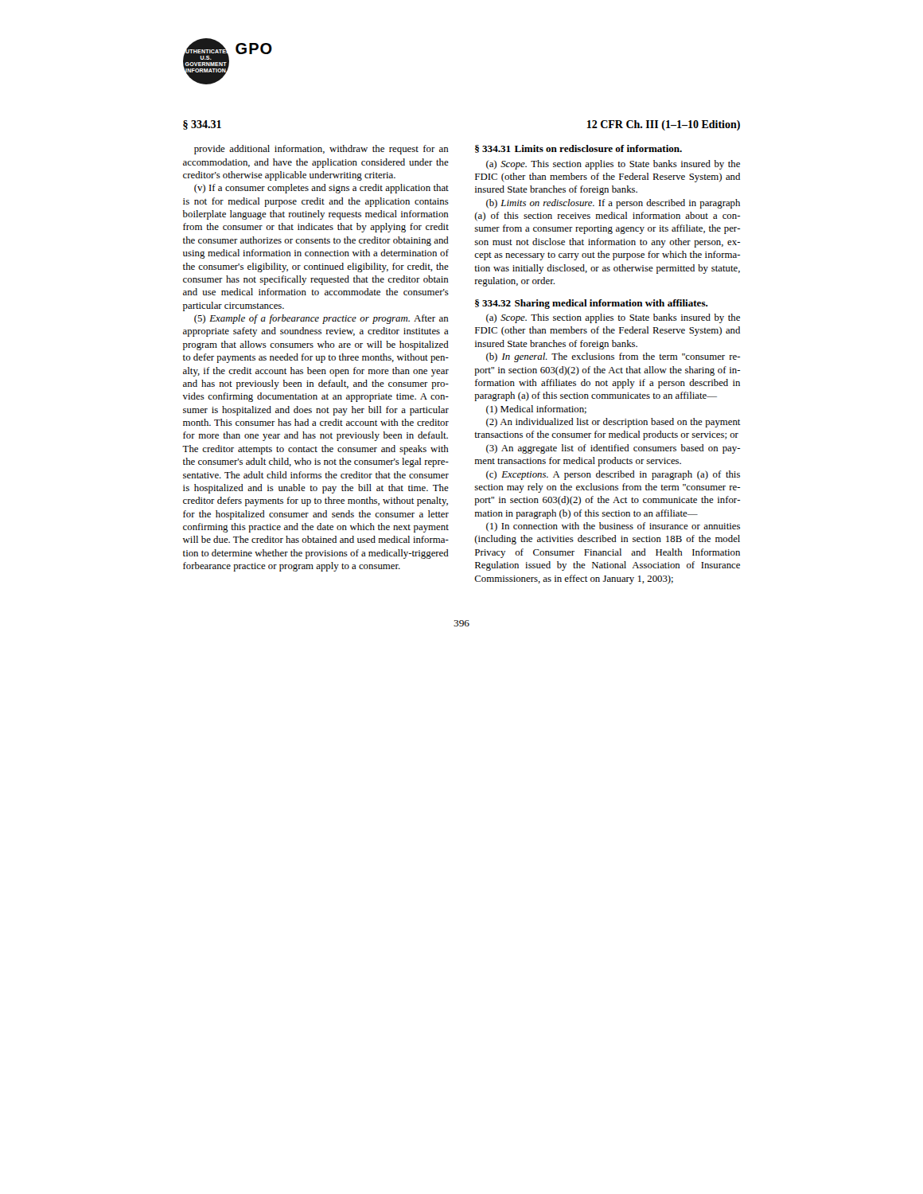AUTHENTICATED
U.S. GOVERNMENT
INFORMATION
GPO
§ 334.31 12 CFR Ch. III (1–1–10 Edition)
provide additional information, withdraw the request for an accommodation, and have the application considered under the creditor's otherwise applicable underwriting criteria.
(v) If a consumer completes and signs a credit application that is not for medical purpose credit and the application contains boilerplate language that routinely requests medical information from the consumer or that indicates that by applying for credit the consumer authorizes or consents to the creditor obtaining and using medical information in connection with a determination of the consumer's eligibility, or continued eligibility, for credit, the consumer has not specifically requested that the creditor obtain and use medical information to accommodate the consumer's particular circumstances.
(5) Example of a forbearance practice or program. After an appropriate safety and soundness review, a creditor institutes a program that allows consumers who are or will be hospitalized to defer payments as needed for up to three months, without penalty, if the credit account has been open for more than one year and has not previously been in default, and the consumer provides confirming documentation at an appropriate time. A consumer is hospitalized and does not pay her bill for a particular month. This consumer has had a credit account with the creditor for more than one year and has not previously been in default. The creditor attempts to contact the consumer and speaks with the consumer's adult child, who is not the consumer's legal representative. The adult child informs the creditor that the consumer is hospitalized and is unable to pay the bill at that time. The creditor defers payments for up to three months, without penalty, for the hospitalized consumer and sends the consumer a letter confirming this practice and the date on which the next payment will be due. The creditor has obtained and used medical information to determine whether the provisions of a medically-triggered forbearance practice or program apply to a consumer.
§ 334.31 Limits on redisclosure of information.
(a) Scope. This section applies to State banks insured by the FDIC (other than members of the Federal Reserve System) and insured State branches of foreign banks.
(b) Limits on redisclosure. If a person described in paragraph (a) of this section receives medical information about a consumer from a consumer reporting agency or its affiliate, the person must not disclose that information to any other person, except as necessary to carry out the purpose for which the information was initially disclosed, or as otherwise permitted by statute, regulation, or order.
§ 334.32 Sharing medical information with affiliates.
(a) Scope. This section applies to State banks insured by the FDIC (other than members of the Federal Reserve System) and insured State branches of foreign banks.
(b) In general. The exclusions from the term ''consumer report'' in section 603(d)(2) of the Act that allow the sharing of information with affiliates do not apply if a person described in paragraph (a) of this section communicates to an affiliate—
(1) Medical information;
(2) An individualized list or description based on the payment transactions of the consumer for medical products or services; or
(3) An aggregate list of identified consumers based on payment transactions for medical products or services.
(c) Exceptions. A person described in paragraph (a) of this section may rely on the exclusions from the term ''consumer report'' in section 603(d)(2) of the Act to communicate the information in paragraph (b) of this section to an affiliate—
(1) In connection with the business of insurance or annuities (including the activities described in section 18B of the model Privacy of Consumer Financial and Health Information Regulation issued by the National Association of Insurance Commissioners, as in effect on January 1, 2003);
396